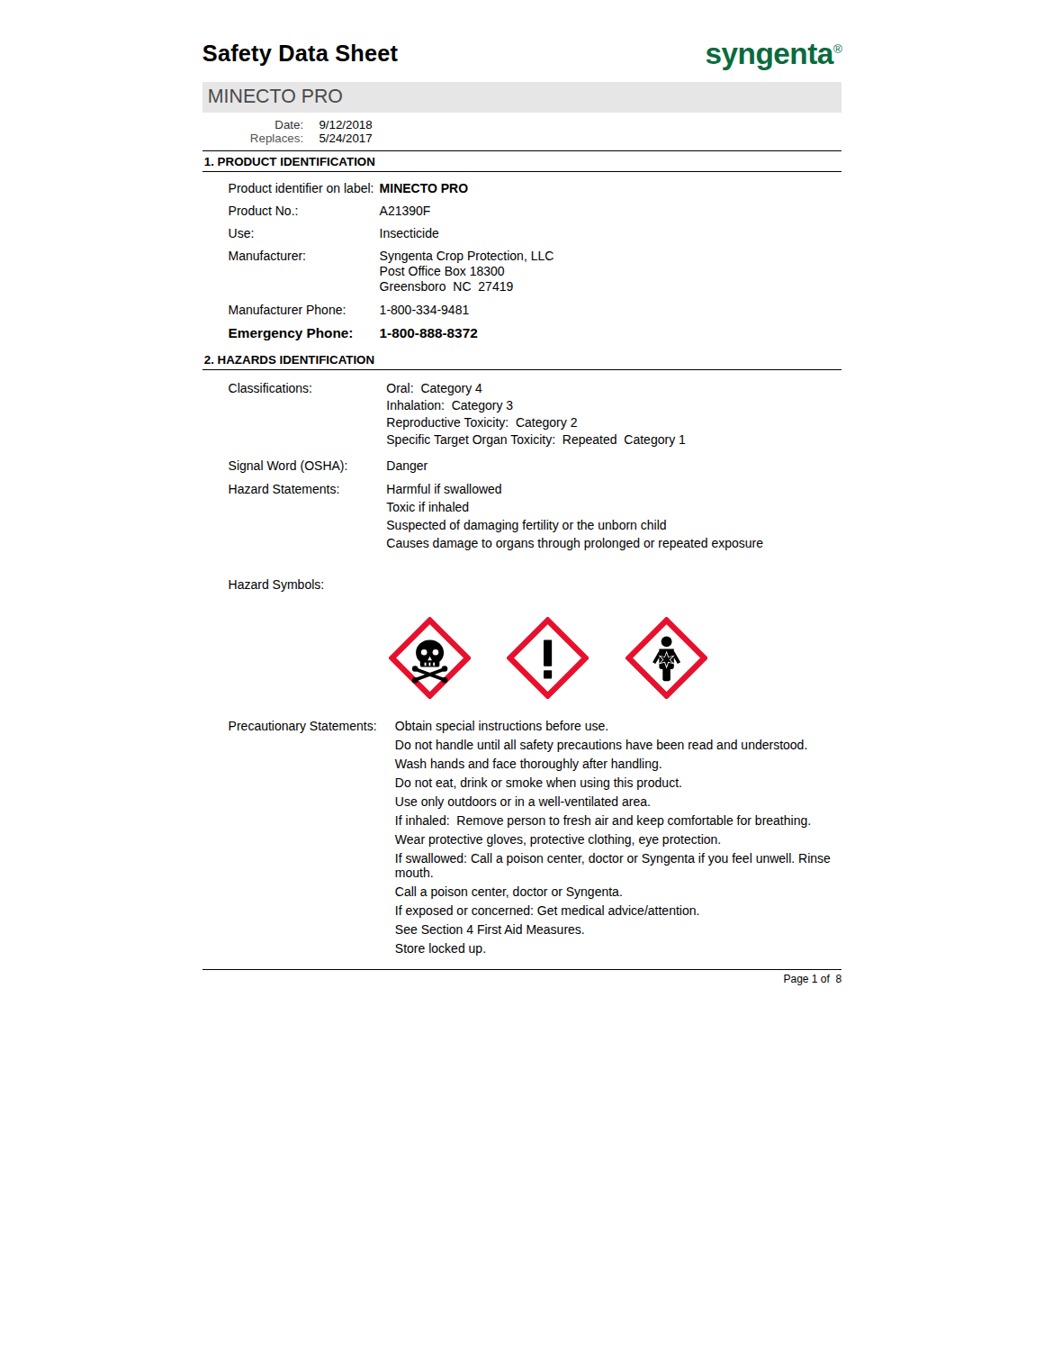Safety Data Sheet
syngenta®
MINECTO PRO
Date:
9/12/2018
Replaces:
5/24/2017
1. PRODUCT IDENTIFICATION
Product identifier on label:
MINECTO PRO
Product No.:
A21390F
Use:
Insecticide
Manufacturer:
Syngenta Crop Protection, LLC
Post Office Box 18300
Greensboro NC 27419
Manufacturer Phone:
1-800-334-9481
Emergency Phone:
1-800-888-8372
2. HAZARDS IDENTIFICATION
Classifications:
Oral: Category 4
Inhalation: Category 3
Reproductive Toxicity: Category 2
Specific Target Organ Toxicity: Repeated Category 1
Signal Word (OSHA):
Danger
Hazard Statements:
Harmful if swallowed
Toxic if inhaled
Suspected of damaging fertility or the unborn child
Causes damage to organs through prolonged or repeated exposure
Hazard Symbols:
Precautionary Statements:
Obtain special instructions before use.
Do not handle until all safety precautions have been read and understood.
Wash hands and face thoroughly after handling.
Do not eat, drink or smoke when using this product.
Use only outdoors or in a well-ventilated area.
If inhaled: Remove person to fresh air and keep comfortable for breathing.
Wear protective gloves, protective clothing, eye protection.
If swallowed: Call a poison center, doctor or Syngenta if you feel unwell. Rinse mouth.
Call a poison center, doctor or Syngenta.
If exposed or concerned: Get medical advice/attention.
See Section 4 First Aid Measures.
Store locked up.
Page 1 of 8